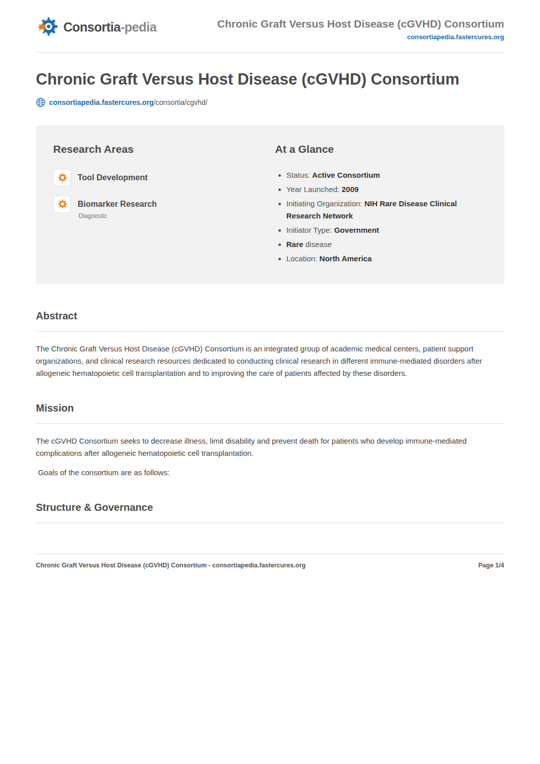Consortia-pedia
Chronic Graft Versus Host Disease (cGVHD) Consortium
consortiapedia.fastercures.org
Chronic Graft Versus Host Disease (cGVHD) Consortium
consortiapedia.fastercures.org/consortia/cgvhd/
Research Areas
Tool Development
Biomarker Research
Diagnostic
At a Glance
Status: Active Consortium
Year Launched: 2009
Initiating Organization: NIH Rare Disease Clinical Research Network
Initiator Type: Government
Rare disease
Location: North America
Abstract
The Chronic Graft Versus Host Disease (cGVHD) Consortium is an integrated group of academic medical centers, patient support organizations, and clinical research resources dedicated to conducting clinical research in different immune-mediated disorders after allogeneic hematopoietic cell transplantation and to improving the care of patients affected by these disorders.
Mission
The cGVHD Consortium seeks to decrease illness, limit disability and prevent death for patients who develop immune-mediated complications after allogeneic hematopoietic cell transplantation.
Goals of the consortium are as follows:
Structure & Governance
Chronic Graft Versus Host Disease (cGVHD) Consortium - consortiapedia.fastercures.org
Page 1/4